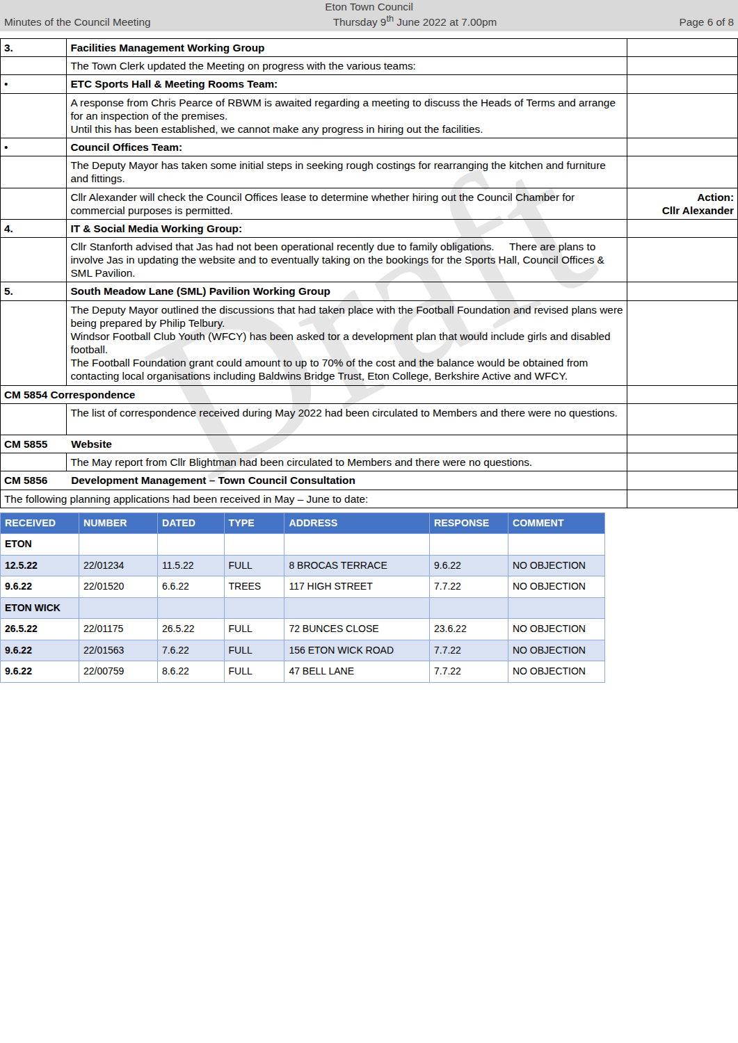Draft
Eton Town Council
Minutes of the Council Meeting
Thursday 9th June 2022 at 7.00pm
Page 6 of 8
| 3. | Facilities Management Working Group | |
| | The Town Clerk updated the Meeting on progress with the various teams: | |
| • | ETC Sports Hall & Meeting Rooms Team: | |
| | A response from Chris Pearce of RBWM is awaited regarding a meeting to discuss the Heads of Terms and arrange for an inspection of the premises. Until this has been established, we cannot make any progress in hiring out the facilities. | |
| • | Council Offices Team: | |
| | The Deputy Mayor has taken some initial steps in seeking rough costings for rearranging the kitchen and furniture and fittings. | |
| | Cllr Alexander will check the Council Offices lease to determine whether hiring out the Council Chamber for commercial purposes is permitted. | Action: Cllr Alexander |
| 4. | IT & Social Media Working Group: | |
| | Cllr Stanforth advised that Jas had not been operational recently due to family obligations. There are plans to involve Jas in updating the website and to eventually taking on the bookings for the Sports Hall, Council Offices & SML Pavilion. | |
| 5. | South Meadow Lane (SML) Pavilion Working Group | |
| | The Deputy Mayor outlined the discussions that had taken place with the Football Foundation and revised plans were being prepared by Philip Telbury. Windsor Football Club Youth (WFCY) has been asked tor a development plan that would include girls and disabled football. The Football Foundation grant could amount to up to 70% of the cost and the balance would be obtained from contacting local organisations including Baldwins Bridge Trust, Eton College, Berkshire Active and WFCY. | |
| CM 5854 Correspondence | |
| | The list of correspondence received during May 2022 had been circulated to Members and there were no questions. | |
| CM 5855 Website | |
| | The May report from Cllr Blightman had been circulated to Members and there were no questions. | |
| CM 5856 Development Management – Town Council Consultation | |
| The following planning applications had been received in May – June to date: | |
| RECEIVED | NUMBER | DATED | TYPE | ADDRESS | RESPONSE | COMMENT |
| --- | --- | --- | --- | --- | --- | --- |
| ETON | | | | | | |
| 12.5.22 | 22/01234 | 11.5.22 | FULL | 8 BROCAS TERRACE | 9.6.22 | NO OBJECTION |
| 9.6.22 | 22/01520 | 6.6.22 | TREES | 117 HIGH STREET | 7.7.22 | NO OBJECTION |
| ETON WICK | | | | | | |
| 26.5.22 | 22/01175 | 26.5.22 | FULL | 72 BUNCES CLOSE | 23.6.22 | NO OBJECTION |
| 9.6.22 | 22/01563 | 7.6.22 | FULL | 156 ETON WICK ROAD | 7.7.22 | NO OBJECTION |
| 9.6.22 | 22/00759 | 8.6.22 | FULL | 47 BELL LANE | 7.7.22 | NO OBJECTION |